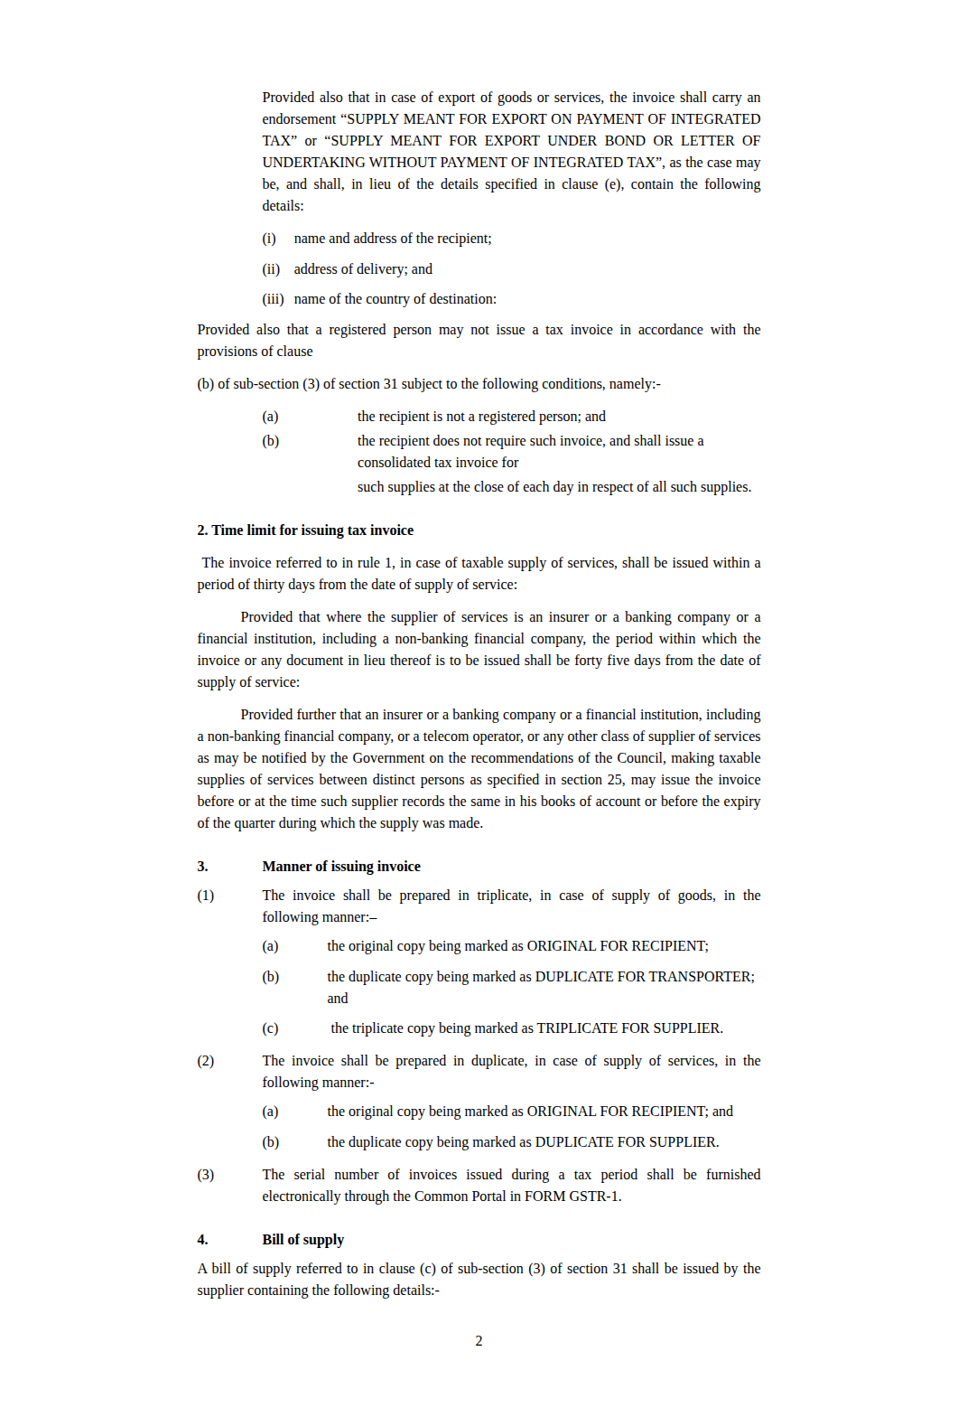Provided also that in case of export of goods or services, the invoice shall carry an endorsement “SUPPLY MEANT FOR EXPORT ON PAYMENT OF INTEGRATED TAX” or “SUPPLY MEANT FOR EXPORT UNDER BOND OR LETTER OF UNDERTAKING WITHOUT PAYMENT OF INTEGRATED TAX”, as the case may be, and shall, in lieu of the details specified in clause (e), contain the following details:
(i) name and address of the recipient;
(ii) address of delivery; and
(iii) name of the country of destination:
Provided also that a registered person may not issue a tax invoice in accordance with the provisions of clause
(b) of sub-section (3) of section 31 subject to the following conditions, namely:-
(a) the recipient is not a registered person; and
(b) the recipient does not require such invoice, and shall issue a consolidated tax invoice for
such supplies at the close of each day in respect of all such supplies.
2. Time limit for issuing tax invoice
The invoice referred to in rule 1, in case of taxable supply of services, shall be issued within a period of thirty days from the date of supply of service:
Provided that where the supplier of services is an insurer or a banking company or a financial institution, including a non-banking financial company, the period within which the invoice or any document in lieu thereof is to be issued shall be forty five days from the date of supply of service:
Provided further that an insurer or a banking company or a financial institution, including a non-banking financial company, or a telecom operator, or any other class of supplier of services as may be notified by the Government on the recommendations of the Council, making taxable supplies of services between distinct persons as specified in section 25, may issue the invoice before or at the time such supplier records the same in his books of account or before the expiry of the quarter during which the supply was made.
3. Manner of issuing invoice
(1) The invoice shall be prepared in triplicate, in case of supply of goods, in the following manner:–
(a) the original copy being marked as ORIGINAL FOR RECIPIENT;
(b) the duplicate copy being marked as DUPLICATE FOR TRANSPORTER; and
(c) the triplicate copy being marked as TRIPLICATE FOR SUPPLIER.
(2) The invoice shall be prepared in duplicate, in case of supply of services, in the following manner:-
(a) the original copy being marked as ORIGINAL FOR RECIPIENT; and
(b) the duplicate copy being marked as DUPLICATE FOR SUPPLIER.
(3) The serial number of invoices issued during a tax period shall be furnished electronically through the Common Portal in FORM GSTR-1.
4. Bill of supply
A bill of supply referred to in clause (c) of sub-section (3) of section 31 shall be issued by the supplier containing the following details:-
2